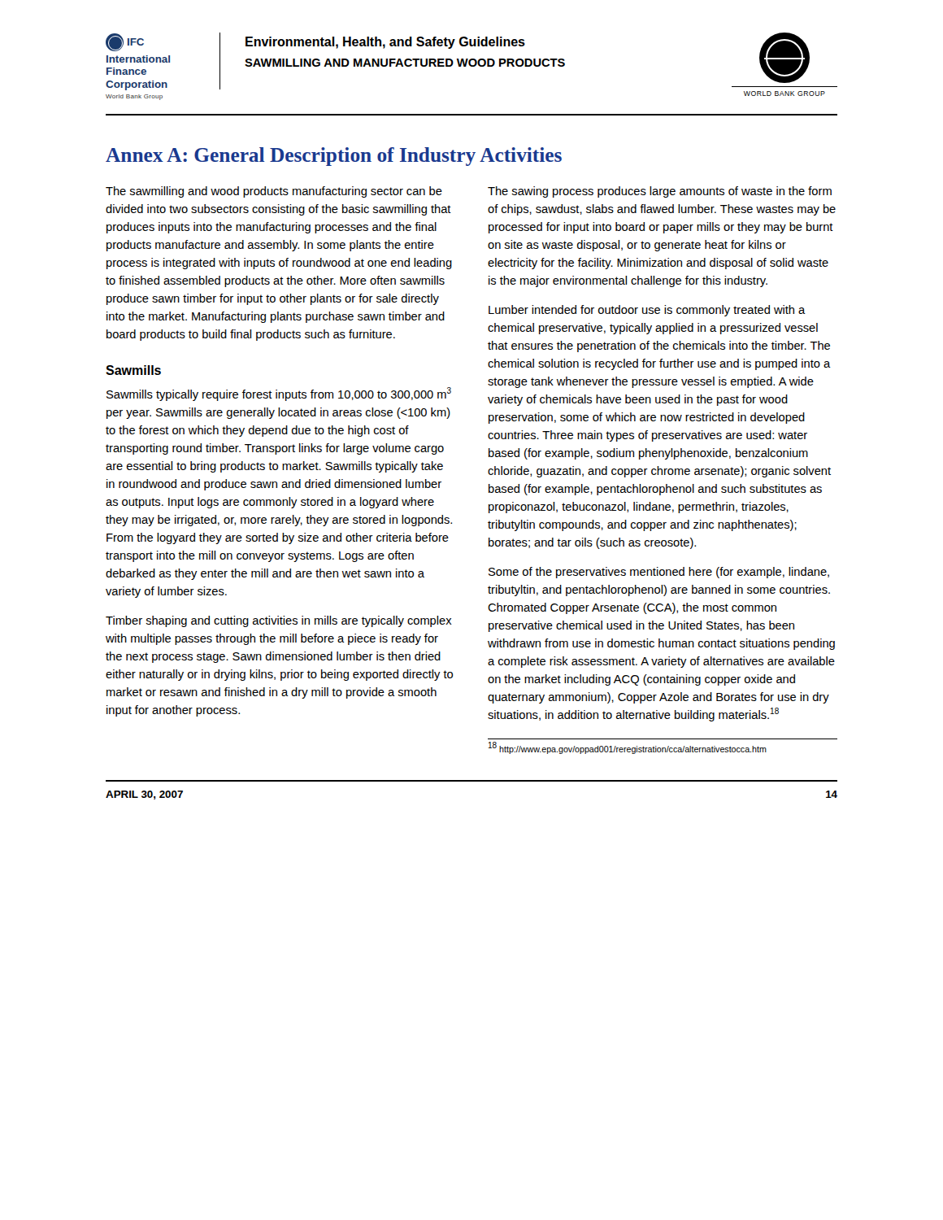IFC
International
Finance
Corporation
World Bank Group
Environmental, Health, and Safety Guidelines
SAWMILLING AND MANUFACTURED WOOD PRODUCTS
WORLD BANK GROUP
Annex A: General Description of Industry Activities
The sawmilling and wood products manufacturing sector can be divided into two subsectors consisting of the basic sawmilling that produces inputs into the manufacturing processes and the final products manufacture and assembly. In some plants the entire process is integrated with inputs of roundwood at one end leading to finished assembled products at the other. More often sawmills produce sawn timber for input to other plants or for sale directly into the market. Manufacturing plants purchase sawn timber and board products to build final products such as furniture.
Sawmills
Sawmills typically require forest inputs from 10,000 to 300,000 m3 per year. Sawmills are generally located in areas close (<100 km) to the forest on which they depend due to the high cost of transporting round timber. Transport links for large volume cargo are essential to bring products to market. Sawmills typically take in roundwood and produce sawn and dried dimensioned lumber as outputs. Input logs are commonly stored in a logyard where they may be irrigated, or, more rarely, they are stored in logponds. From the logyard they are sorted by size and other criteria before transport into the mill on conveyor systems. Logs are often debarked as they enter the mill and are then wet sawn into a variety of lumber sizes.
Timber shaping and cutting activities in mills are typically complex with multiple passes through the mill before a piece is ready for the next process stage. Sawn dimensioned lumber is then dried either naturally or in drying kilns, prior to being exported directly to market or resawn and finished in a dry mill to provide a smooth input for another process.
The sawing process produces large amounts of waste in the form of chips, sawdust, slabs and flawed lumber. These wastes may be processed for input into board or paper mills or they may be burnt on site as waste disposal, or to generate heat for kilns or electricity for the facility. Minimization and disposal of solid waste is the major environmental challenge for this industry.
Lumber intended for outdoor use is commonly treated with a chemical preservative, typically applied in a pressurized vessel that ensures the penetration of the chemicals into the timber. The chemical solution is recycled for further use and is pumped into a storage tank whenever the pressure vessel is emptied. A wide variety of chemicals have been used in the past for wood preservation, some of which are now restricted in developed countries. Three main types of preservatives are used: water based (for example, sodium phenylphenoxide, benzalconium chloride, guazatin, and copper chrome arsenate); organic solvent based (for example, pentachlorophenol and such substitutes as propiconazol, tebuconazol, lindane, permethrin, triazoles, tributyltin compounds, and copper and zinc naphthenates); borates; and tar oils (such as creosote).
Some of the preservatives mentioned here (for example, lindane, tributyltin, and pentachlorophenol) are banned in some countries. Chromated Copper Arsenate (CCA), the most common preservative chemical used in the United States, has been withdrawn from use in domestic human contact situations pending a complete risk assessment. A variety of alternatives are available on the market including ACQ (containing copper oxide and quaternary ammonium), Copper Azole and Borates for use in dry situations, in addition to alternative building materials.18
18 http://www.epa.gov/oppad001/reregistration/cca/alternativestocca.htm
APRIL 30, 2007 14